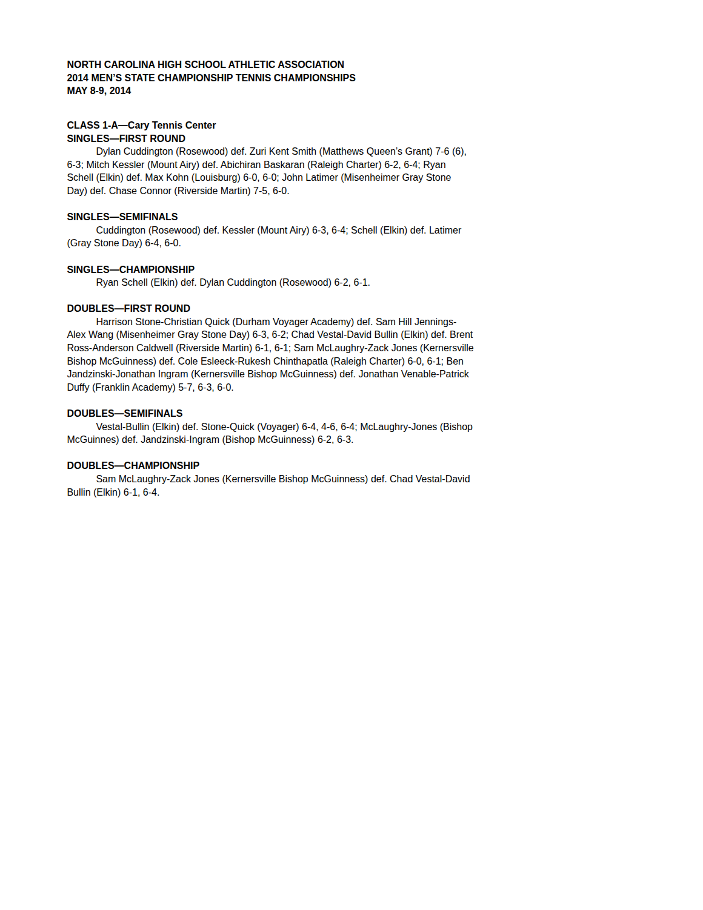NORTH CAROLINA HIGH SCHOOL ATHLETIC ASSOCIATION
2014 MEN’S STATE CHAMPIONSHIP TENNIS CHAMPIONSHIPS
MAY 8-9, 2014
CLASS 1-A—Cary Tennis Center
SINGLES—FIRST ROUND
Dylan Cuddington (Rosewood) def. Zuri Kent Smith (Matthews Queen’s Grant) 7-6 (6), 6-3; Mitch Kessler (Mount Airy) def. Abichiran Baskaran (Raleigh Charter) 6-2, 6-4; Ryan Schell (Elkin) def. Max Kohn (Louisburg) 6-0, 6-0; John Latimer (Misenheimer Gray Stone Day) def. Chase Connor (Riverside Martin) 7-5, 6-0.
SINGLES—SEMIFINALS
Cuddington (Rosewood) def. Kessler (Mount Airy) 6-3, 6-4; Schell (Elkin) def. Latimer (Gray Stone Day) 6-4, 6-0.
SINGLES—CHAMPIONSHIP
Ryan Schell (Elkin) def. Dylan Cuddington (Rosewood) 6-2, 6-1.
DOUBLES—FIRST ROUND
Harrison Stone-Christian Quick (Durham Voyager Academy) def. Sam Hill Jennings-Alex Wang (Misenheimer Gray Stone Day) 6-3, 6-2; Chad Vestal-David Bullin (Elkin) def. Brent Ross-Anderson Caldwell (Riverside Martin) 6-1, 6-1; Sam McLaughry-Zack Jones (Kernersville Bishop McGuinness) def. Cole Esleeck-Rukesh Chinthapatla (Raleigh Charter) 6-0, 6-1; Ben Jandzinski-Jonathan Ingram (Kernersville Bishop McGuinness) def. Jonathan Venable-Patrick Duffy (Franklin Academy) 5-7, 6-3, 6-0.
DOUBLES—SEMIFINALS
Vestal-Bullin (Elkin) def. Stone-Quick (Voyager) 6-4, 4-6, 6-4; McLaughry-Jones (Bishop McGuinnes) def. Jandzinski-Ingram (Bishop McGuinness) 6-2, 6-3.
DOUBLES—CHAMPIONSHIP
Sam McLaughry-Zack Jones (Kernersville Bishop McGuinness) def. Chad Vestal-David Bullin (Elkin) 6-1, 6-4.